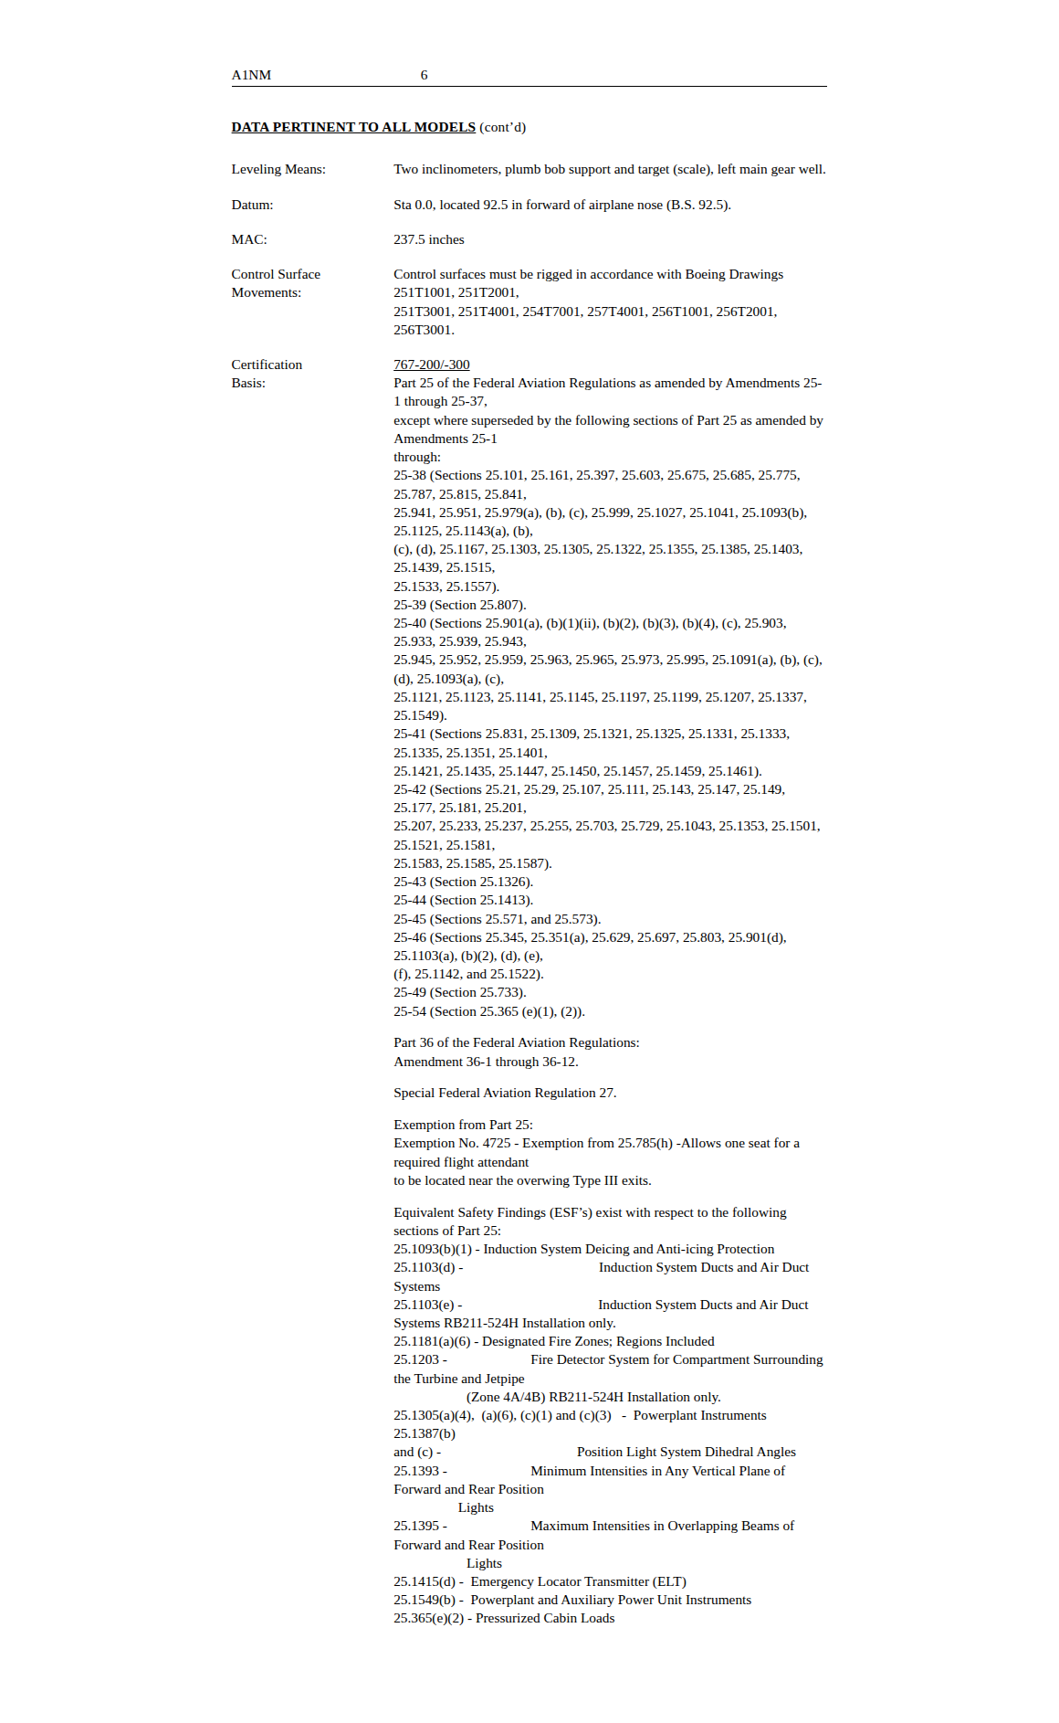A1NM 6
DATA PERTINENT TO ALL MODELS (cont’d)
| Leveling Means: | Two inclinometers, plumb bob support and target (scale), left main gear well. |
| Datum: | Sta 0.0, located 92.5 in forward of airplane nose (B.S. 92.5). |
| MAC: | 237.5 inches |
| Control Surface Movements: | Control surfaces must be rigged in accordance with Boeing Drawings 251T1001, 251T2001, 251T3001, 251T4001, 254T7001, 257T4001, 256T1001, 256T2001, 256T3001. |
| Certification Basis: | 767-200/-300 Part 25 of the Federal Aviation Regulations as amended by Amendments 25-1 through 25-37, except where superseded by the following sections of Part 25 as amended by Amendments 25-1 through: 25-38 (Sections 25.101, 25.161, 25.397, 25.603, 25.675, 25.685, 25.775, 25.787, 25.815, 25.841, 25.941, 25.951, 25.979(a), (b), (c), 25.999, 25.1027, 25.1041, 25.1093(b), 25.1125, 25.1143(a), (b), (c), (d), 25.1167, 25.1303, 25.1305, 25.1322, 25.1355, 25.1385, 25.1403, 25.1439, 25.1515, 25.1533, 25.1557). 25-39 (Section 25.807). 25-40 (Sections 25.901(a), (b)(1)(ii), (b)(2), (b)(3), (b)(4), (c), 25.903, 25.933, 25.939, 25.943, 25.945, 25.952, 25.959, 25.963, 25.965, 25.973, 25.995, 25.1091(a), (b), (c), (d), 25.1093(a), (c), 25.1121, 25.1123, 25.1141, 25.1145, 25.1197, 25.1199, 25.1207, 25.1337, 25.1549). 25-41 (Sections 25.831, 25.1309, 25.1321, 25.1325, 25.1331, 25.1333, 25.1335, 25.1351, 25.1401, 25.1421, 25.1435, 25.1447, 25.1450, 25.1457, 25.1459, 25.1461). 25-42 (Sections 25.21, 25.29, 25.107, 25.111, 25.143, 25.147, 25.149, 25.177, 25.181, 25.201, 25.207, 25.233, 25.237, 25.255, 25.703, 25.729, 25.1043, 25.1353, 25.1501, 25.1521, 25.1581, 25.1583, 25.1585, 25.1587). 25-43 (Section 25.1326). 25-44 (Section 25.1413). 25-45 (Sections 25.571, and 25.573). 25-46 (Sections 25.345, 25.351(a), 25.629, 25.697, 25.803, 25.901(d), 25.1103(a), (b)(2), (d), (e), (f), 25.1142, and 25.1522). 25-49 (Section 25.733). 25-54 (Section 25.365 (e)(1), (2)). Part 36 of the Federal Aviation Regulations: Amendment 36-1 through 36-12. Special Federal Aviation Regulation 27. Exemption from Part 25: Exemption No. 4725 - Exemption from 25.785(h) -Allows one seat for a required flight attendant to be located near the overwing Type III exits. Equivalent Safety Findings (ESF’s) exist with respect to the following sections of Part 25: 25.1093(b)(1) - Induction System Deicing and Anti-icing Protection 25.1103(d) - Induction System Ducts and Air Duct Systems 25.1103(e) - Induction System Ducts and Air Duct Systems RB211-524H Installation only. 25.1181(a)(6) - Designated Fire Zones; Regions Included 25.1203 - Fire Detector System for Compartment Surrounding the Turbine and Jetpipe (Zone 4A/4B) RB211-524H Installation only. 25.1305(a)(4), (a)(6), (c)(1) and (c)(3) - Powerplant Instruments 25.1387(b) and (c) - Position Light System Dihedral Angles 25.1393 - Minimum Intensities in Any Vertical Plane of Forward and Rear Position Lights 25.1395 - Maximum Intensities in Overlapping Beams of Forward and Rear Position Lights 25.1415(d) - Emergency Locator Transmitter (ELT) 25.1549(b) - Powerplant and Auxiliary Power Unit Instruments 25.365(e)(2) - Pressurized Cabin Loads |